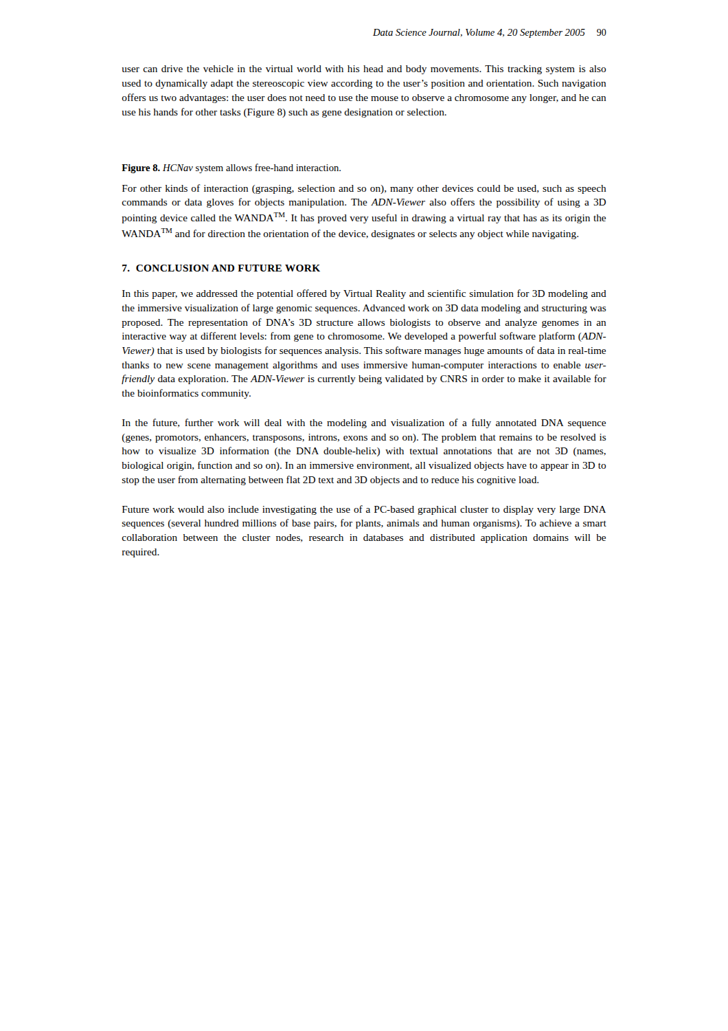Data Science Journal, Volume 4, 20 September 200590
user can drive the vehicle in the virtual world with his head and body movements. This tracking system is also used to dynamically adapt the stereoscopic view according to the user’s position and orientation. Such navigation offers us two advantages: the user does not need to use the mouse to observe a chromosome any longer, and he can use his hands for other tasks (Figure 8) such as gene designation or selection.
Figure 8. HCNav system allows free-hand interaction.
For other kinds of interaction (grasping, selection and so on), many other devices could be used, such as speech commands or data gloves for objects manipulation. The ADN-Viewer also offers the possibility of using a 3D pointing device called the WANDATM. It has proved very useful in drawing a virtual ray that has as its origin the WANDATM and for direction the orientation of the device, designates or selects any object while navigating.
7. Conclusion and Future Work
In this paper, we addressed the potential offered by Virtual Reality and scientific simulation for 3D modeling and the immersive visualization of large genomic sequences. Advanced work on 3D data modeling and structuring was proposed. The representation of DNA’s 3D structure allows biologists to observe and analyze genomes in an interactive way at different levels: from gene to chromosome. We developed a powerful software platform (ADN-Viewer) that is used by biologists for sequences analysis. This software manages huge amounts of data in real-time thanks to new scene management algorithms and uses immersive human-computer interactions to enable user-friendly data exploration. The ADN-Viewer is currently being validated by CNRS in order to make it available for the bioinformatics community.
In the future, further work will deal with the modeling and visualization of a fully annotated DNA sequence (genes, promotors, enhancers, transposons, introns, exons and so on). The problem that remains to be resolved is how to visualize 3D information (the DNA double-helix) with textual annotations that are not 3D (names, biological origin, function and so on). In an immersive environment, all visualized objects have to appear in 3D to stop the user from alternating between flat 2D text and 3D objects and to reduce his cognitive load.
Future work would also include investigating the use of a PC-based graphical cluster to display very large DNA sequences (several hundred millions of base pairs, for plants, animals and human organisms). To achieve a smart collaboration between the cluster nodes, research in databases and distributed application domains will be required.